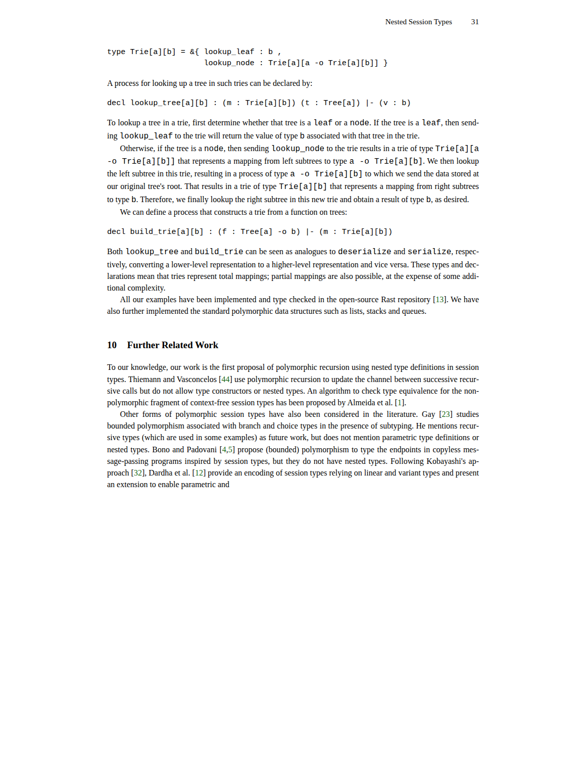Nested Session Types 31
type Trie[a][b] = &{ lookup_leaf : b ,
                     lookup_node : Trie[a][a -o Trie[a][b]] }
A process for looking up a tree in such tries can be declared by:
decl lookup_tree[a][b] : (m : Trie[a][b]) (t : Tree[a]) |- (v : b)
To lookup a tree in a trie, first determine whether that tree is a leaf or a node. If the tree is a leaf, then sending lookup_leaf to the trie will return the value of type b associated with that tree in the trie.
Otherwise, if the tree is a node, then sending lookup_node to the trie results in a trie of type Trie[a][a -o Trie[a][b]] that represents a mapping from left subtrees to type a -o Trie[a][b]. We then lookup the left subtree in this trie, resulting in a process of type a -o Trie[a][b] to which we send the data stored at our original tree's root. That results in a trie of type Trie[a][b] that represents a mapping from right subtrees to type b. Therefore, we finally lookup the right subtree in this new trie and obtain a result of type b, as desired.
We can define a process that constructs a trie from a function on trees:
decl build_trie[a][b] : (f : Tree[a] -o b) |- (m : Trie[a][b])
Both lookup_tree and build_trie can be seen as analogues to deserialize and serialize, respectively, converting a lower-level representation to a higher-level representation and vice versa. These types and declarations mean that tries represent total mappings; partial mappings are also possible, at the expense of some additional complexity.
All our examples have been implemented and type checked in the open-source Rast repository [13]. We have also further implemented the standard polymorphic data structures such as lists, stacks and queues.
10 Further Related Work
To our knowledge, our work is the first proposal of polymorphic recursion using nested type definitions in session types. Thiemann and Vasconcelos [44] use polymorphic recursion to update the channel between successive recursive calls but do not allow type constructors or nested types. An algorithm to check type equivalence for the non-polymorphic fragment of context-free session types has been proposed by Almeida et al. [1].
Other forms of polymorphic session types have also been considered in the literature. Gay [23] studies bounded polymorphism associated with branch and choice types in the presence of subtyping. He mentions recursive types (which are used in some examples) as future work, but does not mention parametric type definitions or nested types. Bono and Padovani [4,5] propose (bounded) polymorphism to type the endpoints in copyless message-passing programs inspired by session types, but they do not have nested types. Following Kobayashi's approach [32], Dardha et al. [12] provide an encoding of session types relying on linear and variant types and present an extension to enable parametric and